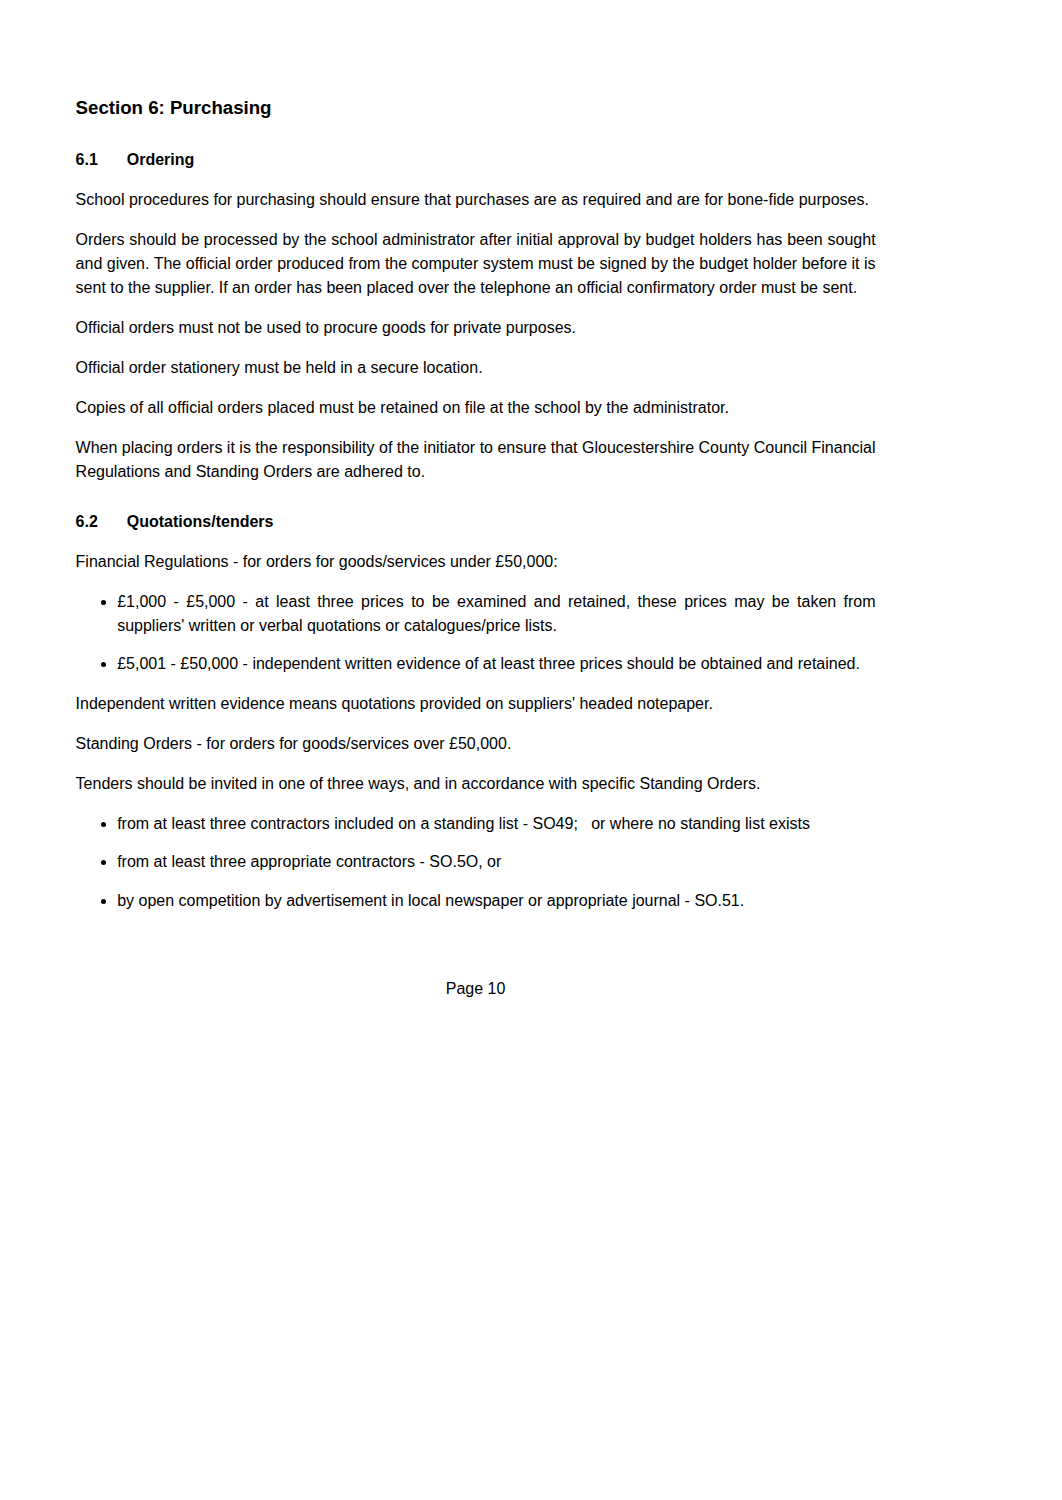Section 6: Purchasing
6.1 Ordering
School procedures for purchasing should ensure that purchases are as required and are for bone-fide purposes.
Orders should be processed by the school administrator after initial approval by budget holders has been sought and given. The official order produced from the computer system must be signed by the budget holder before it is sent to the supplier. If an order has been placed over the telephone an official confirmatory order must be sent.
Official orders must not be used to procure goods for private purposes.
Official order stationery must be held in a secure location.
Copies of all official orders placed must be retained on file at the school by the administrator.
When placing orders it is the responsibility of the initiator to ensure that Gloucestershire County Council Financial Regulations and Standing Orders are adhered to.
6.2 Quotations/tenders
Financial Regulations - for orders for goods/services under £50,000:
£1,000 - £5,000 - at least three prices to be examined and retained, these prices may be taken from suppliers' written or verbal quotations or catalogues/price lists.
£5,001 - £50,000 - independent written evidence of at least three prices should be obtained and retained.
Independent written evidence means quotations provided on suppliers' headed notepaper.
Standing Orders - for orders for goods/services over £50,000.
Tenders should be invited in one of three ways, and in accordance with specific Standing Orders.
from at least three contractors included on a standing list - SO49; or where no standing list exists
from at least three appropriate contractors - SO.5O, or
by open competition by advertisement in local newspaper or appropriate journal - SO.51.
Page 10